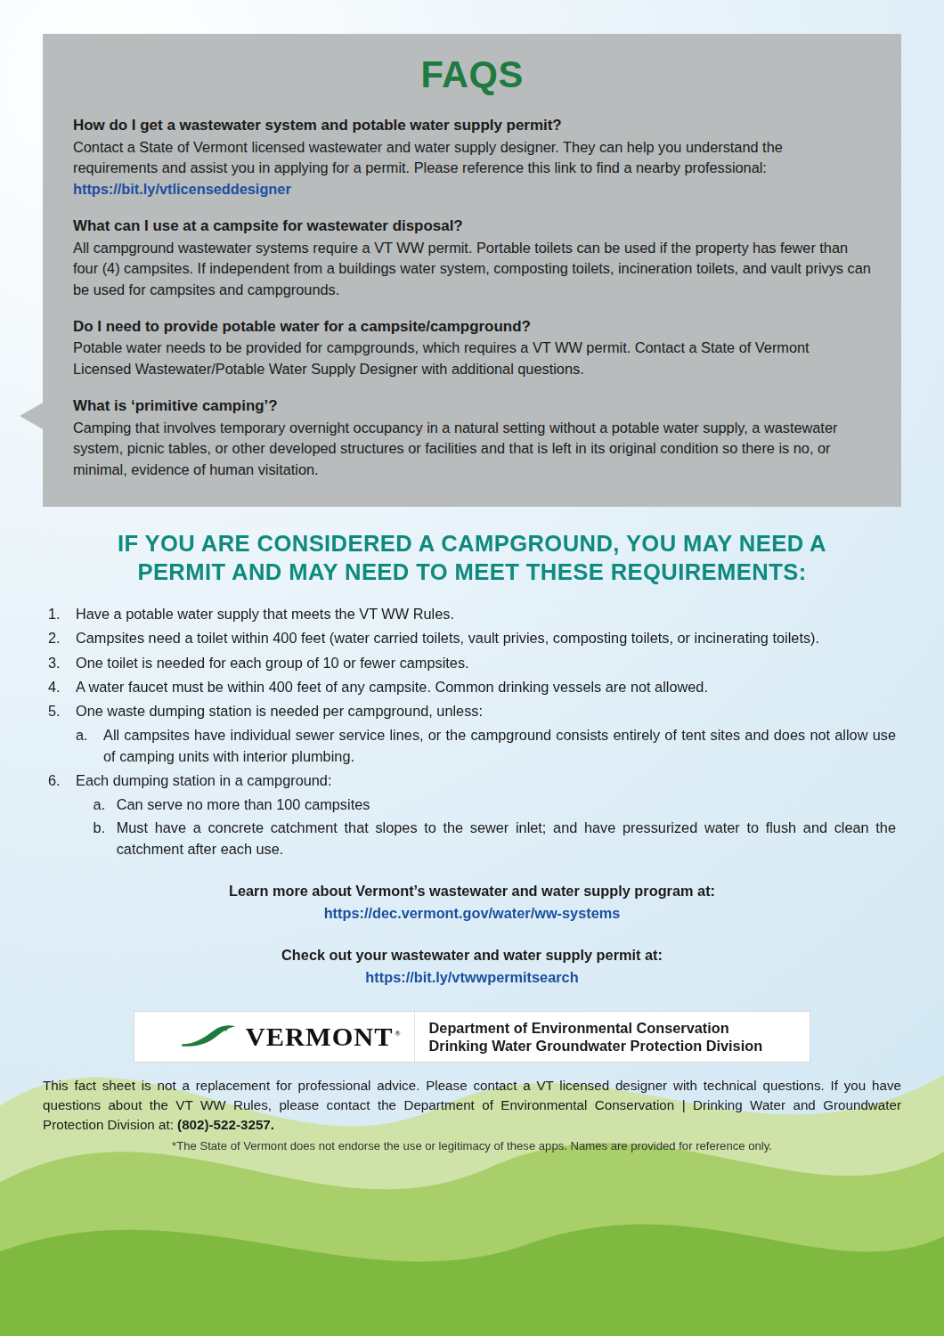FAQs
How do I get a wastewater system and potable water supply permit?
Contact a State of Vermont licensed wastewater and water supply designer. They can help you understand the requirements and assist you in applying for a permit. Please reference this link to find a nearby professional: https://bit.ly/vtlicenseddesigner
What can I use at a campsite for wastewater disposal?
All campground wastewater systems require a VT WW permit. Portable toilets can be used if the property has fewer than four (4) campsites. If independent from a buildings water system, composting toilets, incineration toilets, and vault privys can be used for campsites and campgrounds.
Do I need to provide potable water for a campsite/campground?
Potable water needs to be provided for campgrounds, which requires a VT WW permit. Contact a State of Vermont Licensed Wastewater/Potable Water Supply Designer with additional questions.
What is ‘primitive camping’?
Camping that involves temporary overnight occupancy in a natural setting without a potable water supply, a wastewater system, picnic tables, or other developed structures or facilities and that is left in its original condition so there is no, or minimal, evidence of human visitation.
If you are considered a campground, you may need a permit and may need to meet these requirements:
Have a potable water supply that meets the VT WW Rules.
Campsites need a toilet within 400 feet (water carried toilets, vault privies, composting toilets, or incinerating toilets).
One toilet is needed for each group of 10 or fewer campsites.
A water faucet must be within 400 feet of any campsite. Common drinking vessels are not allowed.
One waste dumping station is needed per campground, unless:
All campsites have individual sewer service lines, or the campground consists entirely of tent sites and does not allow use of camping units with interior plumbing.
Each dumping station in a campground:
Can serve no more than 100 campsites
Must have a concrete catchment that slopes to the sewer inlet; and have pressurized water to flush and clean the catchment after each use.
Learn more about Vermont’s wastewater and water supply program at: https://dec.vermont.gov/water/ww-systems
Check out your wastewater and water supply permit at: https://bit.ly/vtwwpermitsearch
VERMONT®
Department of Environmental Conservation Drinking Water Groundwater Protection Division
This fact sheet is not a replacement for professional advice. Please contact a VT licensed designer with technical questions. If you have questions about the VT WW Rules, please contact the Department of Environmental Conservation | Drinking Water and Groundwater Protection Division at: (802)-522-3257.
*The State of Vermont does not endorse the use or legitimacy of these apps. Names are provided for reference only.